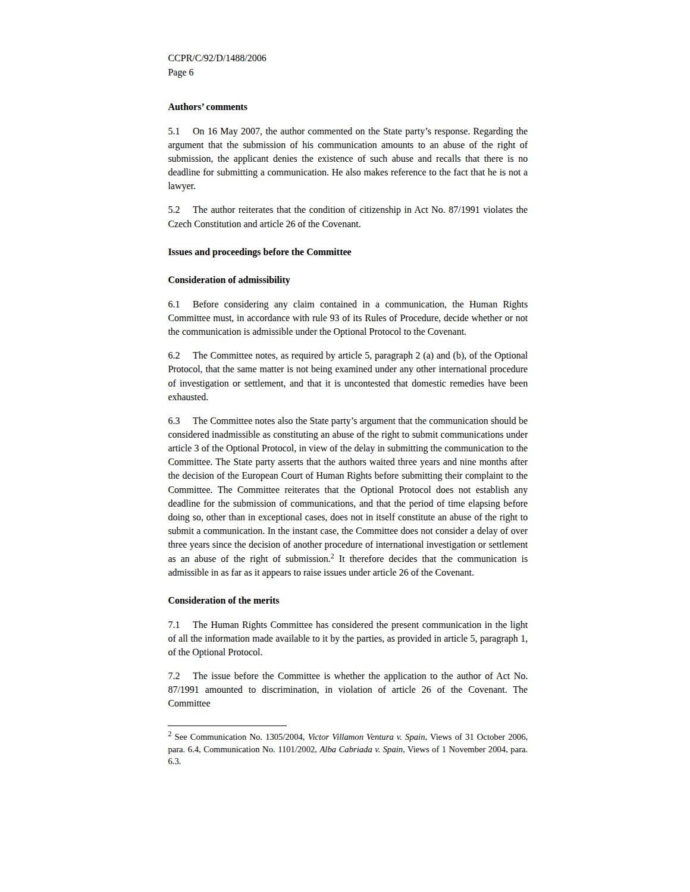CCPR/C/92/D/1488/2006
Page 6
Authors’ comments
5.1 On 16 May 2007, the author commented on the State party’s response. Regarding the argument that the submission of his communication amounts to an abuse of the right of submission, the applicant denies the existence of such abuse and recalls that there is no deadline for submitting a communication. He also makes reference to the fact that he is not a lawyer.
5.2 The author reiterates that the condition of citizenship in Act No. 87/1991 violates the Czech Constitution and article 26 of the Covenant.
Issues and proceedings before the Committee
Consideration of admissibility
6.1 Before considering any claim contained in a communication, the Human Rights Committee must, in accordance with rule 93 of its Rules of Procedure, decide whether or not the communication is admissible under the Optional Protocol to the Covenant.
6.2 The Committee notes, as required by article 5, paragraph 2 (a) and (b), of the Optional Protocol, that the same matter is not being examined under any other international procedure of investigation or settlement, and that it is uncontested that domestic remedies have been exhausted.
6.3 The Committee notes also the State party’s argument that the communication should be considered inadmissible as constituting an abuse of the right to submit communications under article 3 of the Optional Protocol, in view of the delay in submitting the communication to the Committee. The State party asserts that the authors waited three years and nine months after the decision of the European Court of Human Rights before submitting their complaint to the Committee. The Committee reiterates that the Optional Protocol does not establish any deadline for the submission of communications, and that the period of time elapsing before doing so, other than in exceptional cases, does not in itself constitute an abuse of the right to submit a communication. In the instant case, the Committee does not consider a delay of over three years since the decision of another procedure of international investigation or settlement as an abuse of the right of submission.2 It therefore decides that the communication is admissible in as far as it appears to raise issues under article 26 of the Covenant.
Consideration of the merits
7.1 The Human Rights Committee has considered the present communication in the light of all the information made available to it by the parties, as provided in article 5, paragraph 1, of the Optional Protocol.
7.2 The issue before the Committee is whether the application to the author of Act No. 87/1991 amounted to discrimination, in violation of article 26 of the Covenant. The Committee
2 See Communication No. 1305/2004, Victor Villamon Ventura v. Spain, Views of 31 October 2006, para. 6.4, Communication No. 1101/2002, Alba Cabriada v. Spain, Views of 1 November 2004, para. 6.3.